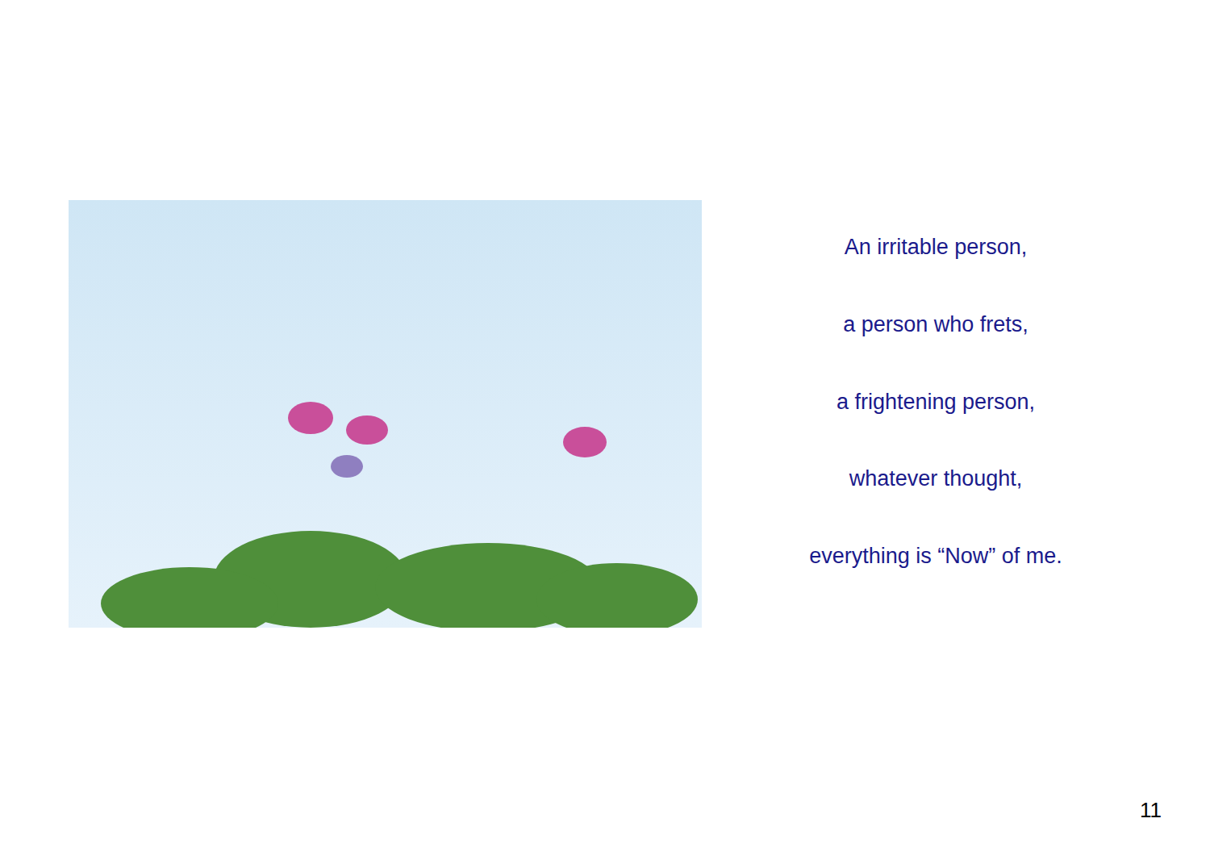An irritable person,
a person who frets,
a frightening person,
whatever thought,
everything is “Now” of me.
11